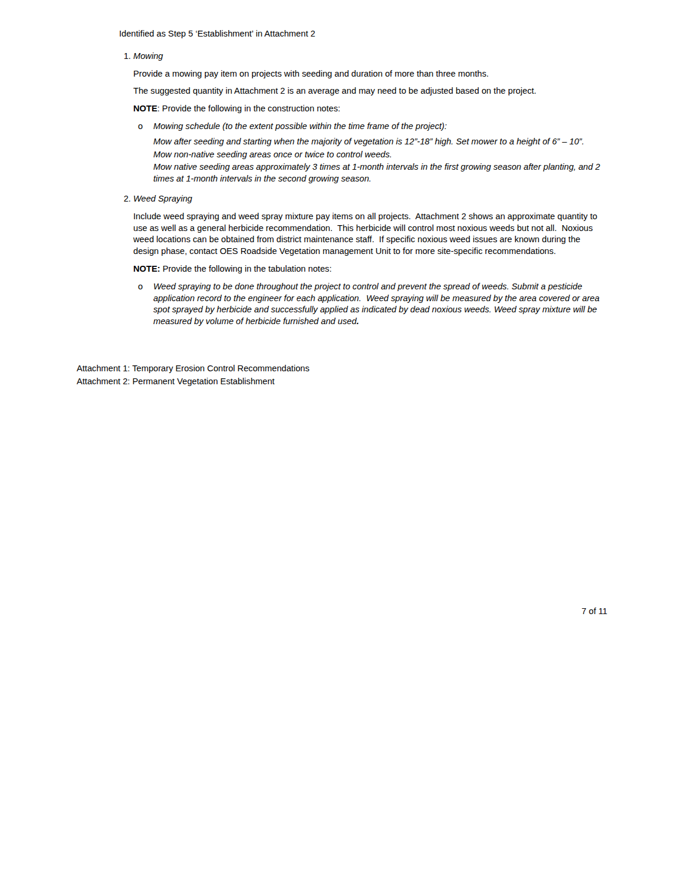Identified as Step 5 ‘Establishment’ in Attachment 2
Mowing
Provide a mowing pay item on projects with seeding and duration of more than three months.
The suggested quantity in Attachment 2 is an average and may need to be adjusted based on the project.
NOTE: Provide the following in the construction notes:
Mowing schedule (to the extent possible within the time frame of the project):
Mow after seeding and starting when the majority of vegetation is 12”-18” high. Set mower to a height of 6” – 10”.
Mow non-native seeding areas once or twice to control weeds.
Mow native seeding areas approximately 3 times at 1-month intervals in the first growing season after planting, and 2 times at 1-month intervals in the second growing season.
Weed Spraying
Include weed spraying and weed spray mixture pay items on all projects. Attachment 2 shows an approximate quantity to use as well as a general herbicide recommendation. This herbicide will control most noxious weeds but not all. Noxious weed locations can be obtained from district maintenance staff. If specific noxious weed issues are known during the design phase, contact OES Roadside Vegetation management Unit to for more site-specific recommendations.
NOTE: Provide the following in the tabulation notes:
Weed spraying to be done throughout the project to control and prevent the spread of weeds. Submit a pesticide application record to the engineer for each application. Weed spraying will be measured by the area covered or area spot sprayed by herbicide and successfully applied as indicated by dead noxious weeds. Weed spray mixture will be measured by volume of herbicide furnished and used.
Attachment 1: Temporary Erosion Control Recommendations
Attachment 2: Permanent Vegetation Establishment
7 of 11